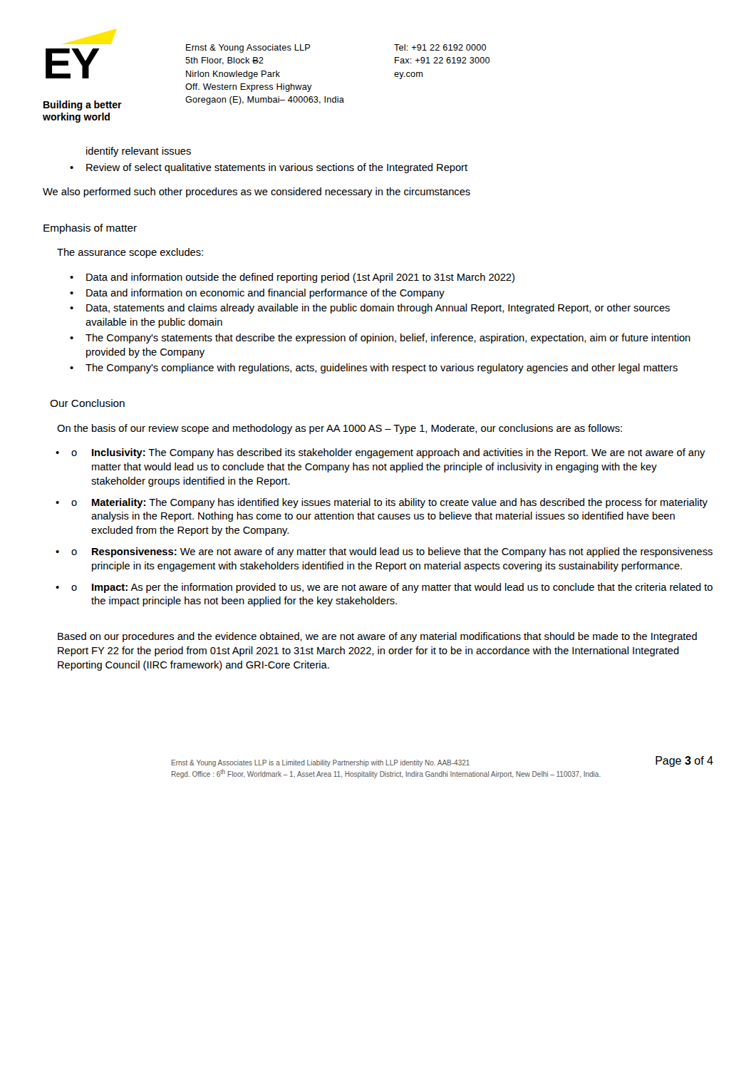EY
Building a better
working world
Ernst & Young Associates LLP
5th Floor, Block B2
Nirlon Knowledge Park
Off. Western Express Highway
Goregaon (E), Mumbai– 400063, India
Tel: +91 22 6192 0000
Fax: +91 22 6192 3000
ey.com
identify relevant issues
Review of select qualitative statements in various sections of the Integrated Report
We also performed such other procedures as we considered necessary in the circumstances
Emphasis of matter
The assurance scope excludes:
Data and information outside the defined reporting period (1st April 2021 to 31st March 2022)
Data and information on economic and financial performance of the Company
Data, statements and claims already available in the public domain through Annual Report, Integrated Report, or other sources available in the public domain
The Company's statements that describe the expression of opinion, belief, inference, aspiration, expectation, aim or future intention provided by the Company
The Company's compliance with regulations, acts, guidelines with respect to various regulatory agencies and other legal matters
Our Conclusion
On the basis of our review scope and methodology as per AA 1000 AS – Type 1, Moderate, our conclusions are as follows:
oInclusivity: The Company has described its stakeholder engagement approach and activities in the Report. We are not aware of any matter that would lead us to conclude that the Company has not applied the principle of inclusivity in engaging with the key stakeholder groups identified in the Report.
oMateriality: The Company has identified key issues material to its ability to create value and has described the process for materiality analysis in the Report. Nothing has come to our attention that causes us to believe that material issues so identified have been excluded from the Report by the Company.
oResponsiveness: We are not aware of any matter that would lead us to believe that the Company has not applied the responsiveness principle in its engagement with stakeholders identified in the Report on material aspects covering its sustainability performance.
oImpact: As per the information provided to us, we are not aware of any matter that would lead us to conclude that the criteria related to the impact principle has not been applied for the key stakeholders.
Based on our procedures and the evidence obtained, we are not aware of any material modifications that should be made to the Integrated Report FY 22 for the period from 01st April 2021 to 31st March 2022, in order for it to be in accordance with the International Integrated Reporting Council (IIRC framework) and GRI-Core Criteria.
Ernst & Young Associates LLP is a Limited Liability Partnership with LLP identity No. AAB-4321
Regd. Office : 6th Floor, Worldmark – 1, Asset Area 11, Hospitality District, Indira Gandhi International Airport, New Delhi – 110037, India.
Page 3 of 4